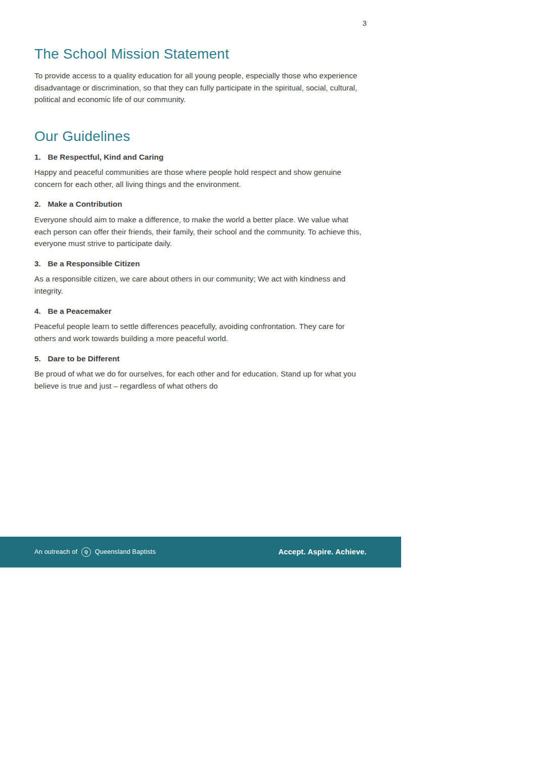3
The School Mission Statement
To provide access to a quality education for all young people, especially those who experience disadvantage or discrimination, so that they can fully participate in the spiritual, social, cultural, political and economic life of our community.
Our Guidelines
Be Respectful, Kind and Caring
Happy and peaceful communities are those where people hold respect and show genuine concern for each other, all living things and the environment.
Make a Contribution
Everyone should aim to make a difference, to make the world a better place. We value what each person can offer their friends, their family, their school and the community. To achieve this, everyone must strive to participate daily.
Be a Responsible Citizen
As a responsible citizen, we care about others in our community; We act with kindness and integrity.
Be a Peacemaker
Peaceful people learn to settle differences peacefully, avoiding confrontation. They care for others and work towards building a more peaceful world.
Dare to be Different
Be proud of what we do for ourselves, for each other and for education. Stand up for what you believe is true and just – regardless of what others do
An outreach of QQueensland Baptists
Accept. Aspire. Achieve.